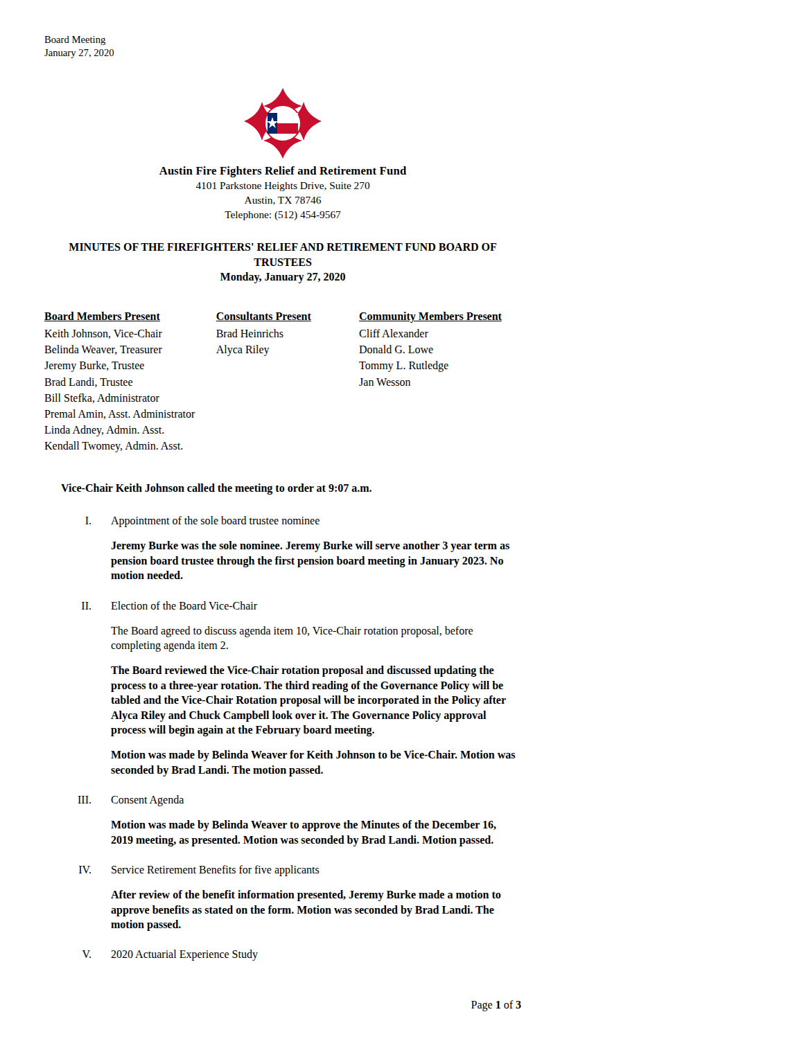Board Meeting
January 27, 2020
EST. 1942
Austin Fire Fighters Relief and Retirement Fund
4101 Parkstone Heights Drive, Suite 270
Austin, TX 78746
Telephone: (512) 454-9567
MINUTES OF THE FIREFIGHTERS' RELIEF AND RETIREMENT FUND BOARD OF TRUSTEES Monday, January 27, 2020
| Board Members Present | Consultants Present | Community Members Present |
| --- | --- | --- |
| Keith Johnson, Vice-Chair | Brad Heinrichs | Cliff Alexander |
| Belinda Weaver, Treasurer | Alyca Riley | Donald G. Lowe |
| Jeremy Burke, Trustee | | Tommy L. Rutledge |
| Brad Landi, Trustee | | Jan Wesson |
| Bill Stefka, Administrator | | |
| Premal Amin, Asst. Administrator | | |
| Linda Adney, Admin. Asst. | | |
| Kendall Twomey, Admin. Asst. | | |
Vice-Chair Keith Johnson called the meeting to order at 9:07 a.m.
Appointment of the sole board trustee nominee
Jeremy Burke was the sole nominee. Jeremy Burke will serve another 3 year term as pension board trustee through the first pension board meeting in January 2023. No motion needed.
Election of the Board Vice-Chair
The Board agreed to discuss agenda item 10, Vice-Chair rotation proposal, before completing agenda item 2.
The Board reviewed the Vice-Chair rotation proposal and discussed updating the process to a three-year rotation. The third reading of the Governance Policy will be tabled and the Vice-Chair Rotation proposal will be incorporated in the Policy after Alyca Riley and Chuck Campbell look over it. The Governance Policy approval process will begin again at the February board meeting.
Motion was made by Belinda Weaver for Keith Johnson to be Vice-Chair. Motion was seconded by Brad Landi. The motion passed.
Consent Agenda
Motion was made by Belinda Weaver to approve the Minutes of the December 16, 2019 meeting, as presented. Motion was seconded by Brad Landi. Motion passed.
Service Retirement Benefits for five applicants
After review of the benefit information presented, Jeremy Burke made a motion to approve benefits as stated on the form. Motion was seconded by Brad Landi. The motion passed.
2020 Actuarial Experience Study
Page 1 of 3